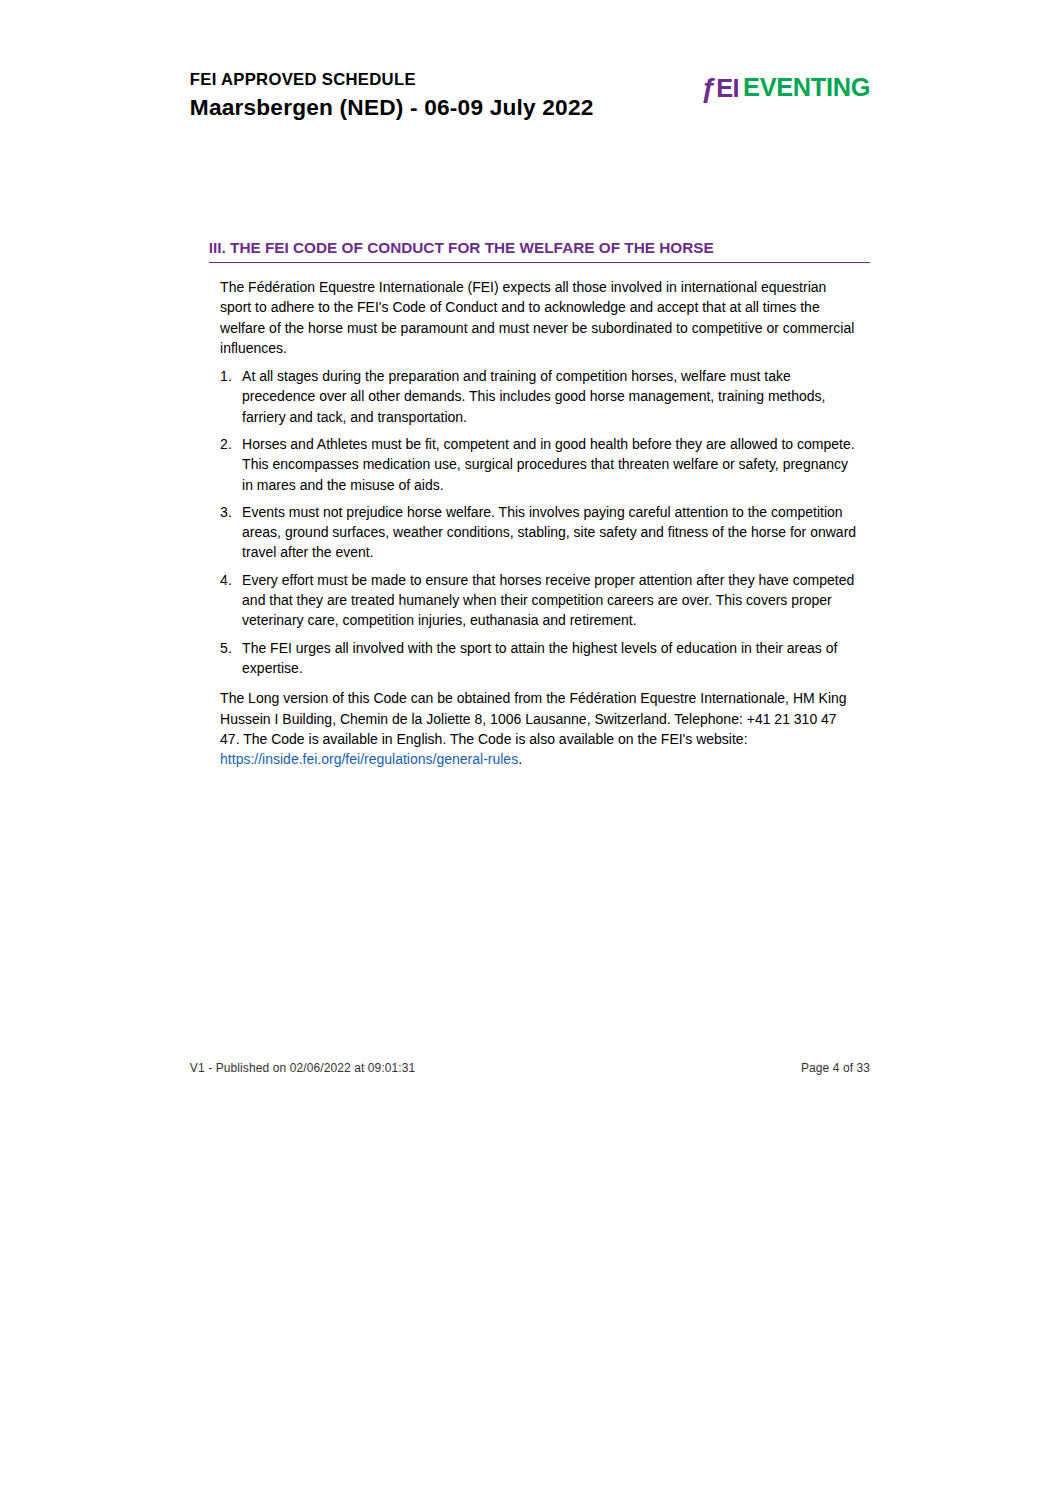FEI APPROVED SCHEDULE
Maarsbergen (NED) - 06-09 July 2022
ƒEI EVENTING
III. THE FEI CODE OF CONDUCT FOR THE WELFARE OF THE HORSE
The Fédération Equestre Internationale (FEI) expects all those involved in international equestrian sport to adhere to the FEI's Code of Conduct and to acknowledge and accept that at all times the welfare of the horse must be paramount and must never be subordinated to competitive or commercial influences.
At all stages during the preparation and training of competition horses, welfare must take precedence over all other demands. This includes good horse management, training methods, farriery and tack, and transportation.
Horses and Athletes must be fit, competent and in good health before they are allowed to compete. This encompasses medication use, surgical procedures that threaten welfare or safety, pregnancy in mares and the misuse of aids.
Events must not prejudice horse welfare. This involves paying careful attention to the competition areas, ground surfaces, weather conditions, stabling, site safety and fitness of the horse for onward travel after the event.
Every effort must be made to ensure that horses receive proper attention after they have competed and that they are treated humanely when their competition careers are over. This covers proper veterinary care, competition injuries, euthanasia and retirement.
The FEI urges all involved with the sport to attain the highest levels of education in their areas of expertise.
The Long version of this Code can be obtained from the Fédération Equestre Internationale, HM King Hussein I Building, Chemin de la Joliette 8, 1006 Lausanne, Switzerland. Telephone: +41 21 310 47 47. The Code is available in English. The Code is also available on the FEI's website: https://inside.fei.org/fei/regulations/general-rules.
V1 - Published on 02/06/2022 at 09:01:31
Page 4 of 33